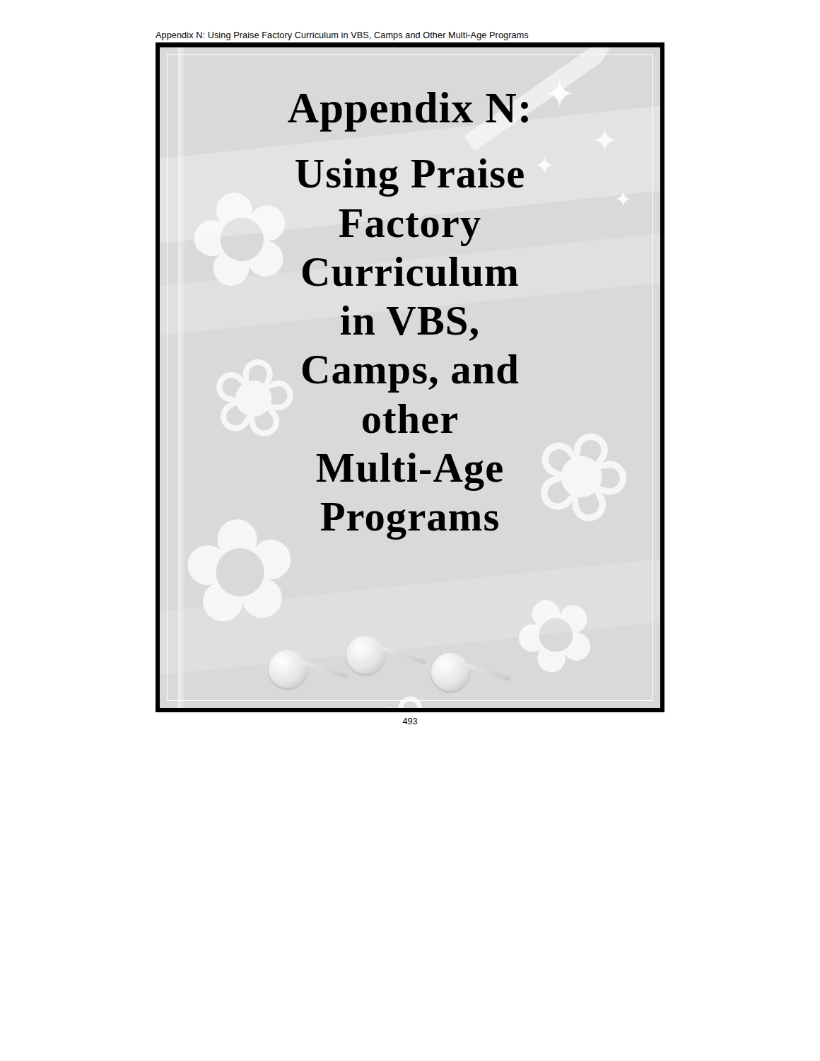Appendix N: Using Praise Factory Curriculum in VBS, Camps and Other Multi-Age Programs
✦
✦
✦
✦
✦
✿
❀
✿
❀
✿
❀
Appendix N:
Using Praise Factory Curriculum in VBS, Camps, and other Multi-Age Programs
493